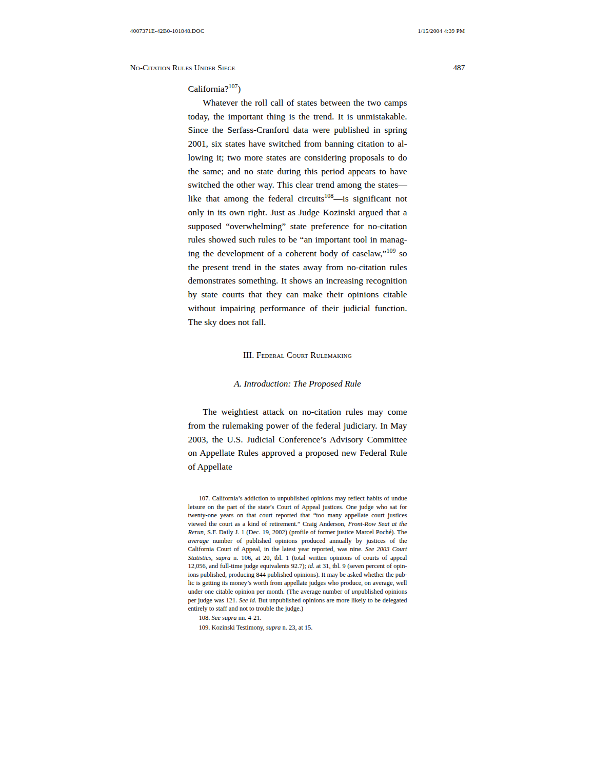4007371E-42B0-101848.DOC 1/15/2004 4:39 PM
No-Citation Rules Under Siege 487
California?107)
Whatever the roll call of states between the two camps today, the important thing is the trend. It is unmistakable. Since the Serfass-Cranford data were published in spring 2001, six states have switched from banning citation to allowing it; two more states are considering proposals to do the same; and no state during this period appears to have switched the other way. This clear trend among the states—like that among the federal circuits108—is significant not only in its own right. Just as Judge Kozinski argued that a supposed “overwhelming” state preference for no-citation rules showed such rules to be “an important tool in managing the development of a coherent body of caselaw,”109 so the present trend in the states away from no-citation rules demonstrates something. It shows an increasing recognition by state courts that they can make their opinions citable without impairing performance of their judicial function. The sky does not fall.
III. Federal Court Rulemaking
A. Introduction: The Proposed Rule
The weightiest attack on no-citation rules may come from the rulemaking power of the federal judiciary. In May 2003, the U.S. Judicial Conference’s Advisory Committee on Appellate Rules approved a proposed new Federal Rule of Appellate
107. California’s addiction to unpublished opinions may reflect habits of undue leisure on the part of the state’s Court of Appeal justices. One judge who sat for twenty-one years on that court reported that “too many appellate court justices viewed the court as a kind of retirement.” Craig Anderson, Front-Row Seat at the Rerun, S.F. Daily J. 1 (Dec. 19, 2002) (profile of former justice Marcel Poché). The average number of published opinions produced annually by justices of the California Court of Appeal, in the latest year reported, was nine. See 2003 Court Statistics, supra n. 106, at 20, tbl. 1 (total written opinions of courts of appeal 12,056, and full-time judge equivalents 92.7); id. at 31, tbl. 9 (seven percent of opinions published, producing 844 published opinions). It may be asked whether the public is getting its money’s worth from appellate judges who produce, on average, well under one citable opinion per month. (The average number of unpublished opinions per judge was 121. See id. But unpublished opinions are more likely to be delegated entirely to staff and not to trouble the judge.)
108. See supra nn. 4-21.
109. Kozinski Testimony, supra n. 23, at 15.